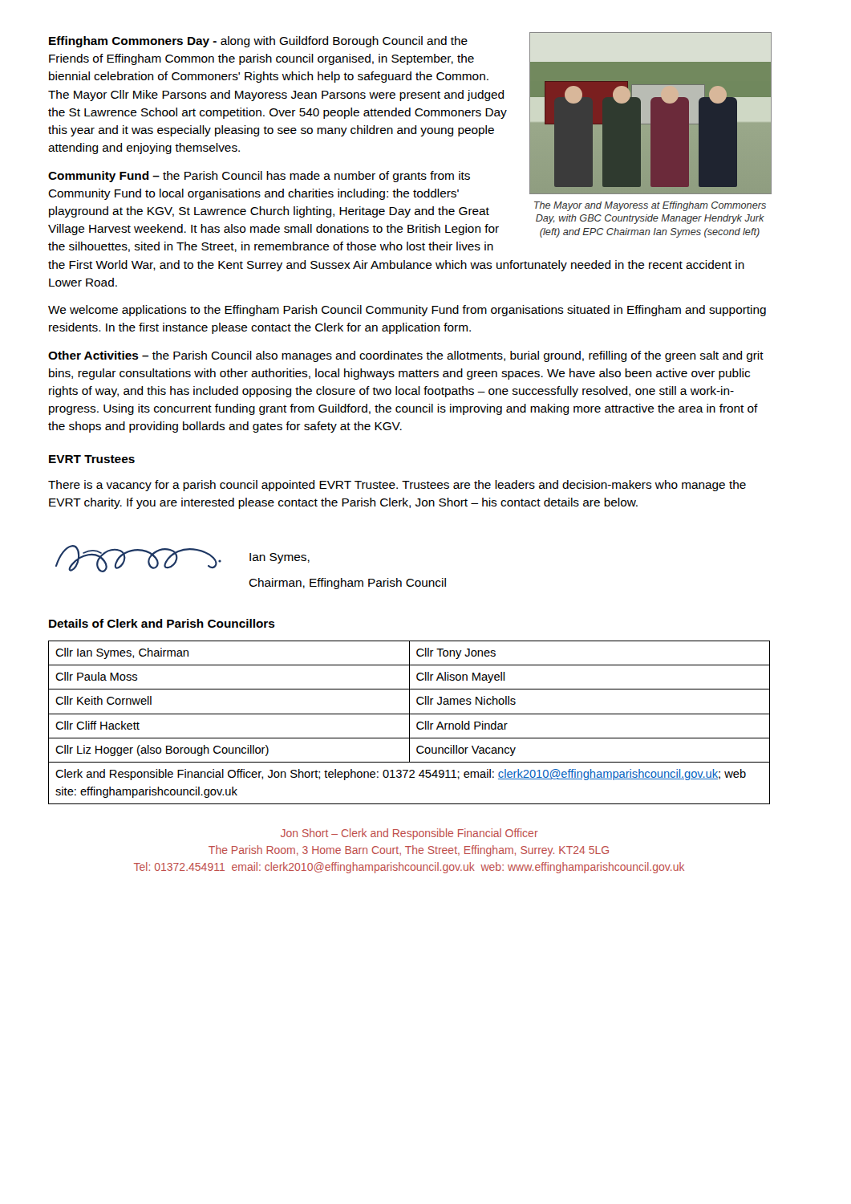The Mayor and Mayoress at Effingham Commoners Day, with GBC Countryside Manager Hendryk Jurk (left) and EPC Chairman Ian Symes (second left)
Effingham Commoners Day - along with Guildford Borough Council and the Friends of Effingham Common the parish council organised, in September, the biennial celebration of Commoners' Rights which help to safeguard the Common. The Mayor Cllr Mike Parsons and Mayoress Jean Parsons were present and judged the St Lawrence School art competition. Over 540 people attended Commoners Day this year and it was especially pleasing to see so many children and young people attending and enjoying themselves.
Community Fund – the Parish Council has made a number of grants from its Community Fund to local organisations and charities including: the toddlers' playground at the KGV, St Lawrence Church lighting, Heritage Day and the Great Village Harvest weekend. It has also made small donations to the British Legion for the silhouettes, sited in The Street, in remembrance of those who lost their lives in the First World War, and to the Kent Surrey and Sussex Air Ambulance which was unfortunately needed in the recent accident in Lower Road.
We welcome applications to the Effingham Parish Council Community Fund from organisations situated in Effingham and supporting residents. In the first instance please contact the Clerk for an application form.
Other Activities – the Parish Council also manages and coordinates the allotments, burial ground, refilling of the green salt and grit bins, regular consultations with other authorities, local highways matters and green spaces. We have also been active over public rights of way, and this has included opposing the closure of two local footpaths – one successfully resolved, one still a work-in-progress. Using its concurrent funding grant from Guildford, the council is improving and making more attractive the area in front of the shops and providing bollards and gates for safety at the KGV.
EVRT Trustees
There is a vacancy for a parish council appointed EVRT Trustee. Trustees are the leaders and decision-makers who manage the EVRT charity. If you are interested please contact the Parish Clerk, Jon Short – his contact details are below.
Ian Symes,
Chairman, Effingham Parish Council
Details of Clerk and Parish Councillors
| Cllr Ian Symes, Chairman | Cllr Tony Jones |
| Cllr Paula Moss | Cllr Alison Mayell |
| Cllr Keith Cornwell | Cllr James Nicholls |
| Cllr Cliff Hackett | Cllr Arnold Pindar |
| Cllr Liz Hogger (also Borough Councillor) | Councillor Vacancy |
| Clerk and Responsible Financial Officer, Jon Short; telephone: 01372 454911; email: clerk2010@effinghamparishcouncil.gov.uk ; web site: effinghamparishcouncil.gov.uk |
Jon Short – Clerk and Responsible Financial Officer
The Parish Room, 3 Home Barn Court, The Street, Effingham, Surrey. KT24 5LG
Tel: 01372.454911 email: clerk2010@effinghamparishcouncil.gov.uk web: www.effinghamparishcouncil.gov.uk